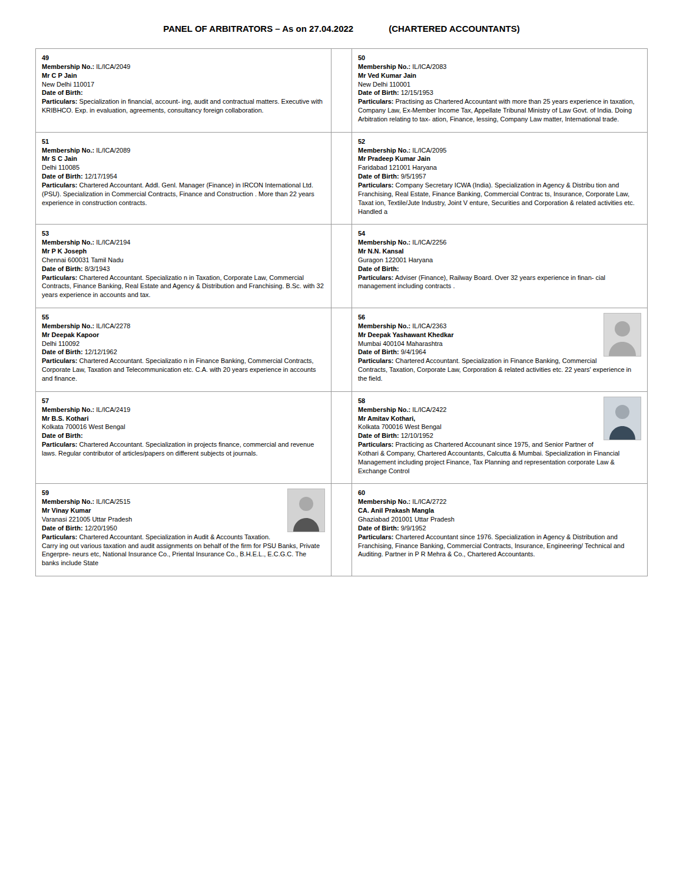PANEL OF ARBITRATORS – As on 27.04.2022 (CHARTERED ACCOUNTANTS)
| 49 Membership No.: IL/ICA/2049 Mr C P Jain New Delhi 110017 Date of Birth: Particulars: Specialization in financial, account- ing, audit and contractual matters. Executive with KRIBHCO. Exp. in evaluation, agreements, consultancy foreign collaboration. | | 50 Membership No.: IL/ICA/2083 Mr Ved Kumar Jain New Delhi 110001 Date of Birth: 12/15/1953 Particulars: Practising as Chartered Accountant with more than 25 years experience in taxation, Company Law, Ex-Member Income Tax, Appellate Tribunal Ministry of Law Govt. of India. Doing Arbitration relating to tax- ation, Finance, lessing, Company Law matter, International trade. |
| 51 Membership No.: IL/ICA/2089 Mr S C Jain Delhi 110085 Date of Birth: 12/17/1954 Particulars: Chartered Accountant. Addl. Genl. Manager (Finance) in IRCON International Ltd. (PSU). Specialization in Commercial Contracts, Finance and Construction . More than 22 years experience in construction contracts. | | 52 Membership No.: IL/ICA/2095 Mr Pradeep Kumar Jain Faridabad 121001 Haryana Date of Birth: 9/5/1957 Particulars: Company Secretary ICWA (India). Specialization in Agency & Distribu tion and Franchising, Real Estate, Finance Banking, Commercial Contrac ts, Insurance, Corporate Law, Taxat ion, Textile/Jute Industry, Joint V enture, Securities and Corporation & related activities etc. Handled a |
| 53 Membership No.: IL/ICA/2194 Mr P K Joseph Chennai 600031 Tamil Nadu Date of Birth: 8/3/1943 Particulars: Chartered Accountant. Specializatio n in Taxation, Corporate Law, Commercial Contracts, Finance Banking, Real Estate and Agency & Distribution and Franchising. B.Sc. with 32 years experience in accounts and tax. | | 54 Membership No.: IL/ICA/2256 Mr N.N. Kansal Guragon 122001 Haryana Date of Birth: Particulars: Adviser (Finance), Railway Board. Over 32 years experience in finan- cial management including contracts . |
| 55 Membership No.: IL/ICA/2278 Mr Deepak Kapoor Delhi 110092 Date of Birth: 12/12/1962 Particulars: Chartered Accountant. Specializatio n in Finance Banking, Commercial Contracts, Corporate Law, Taxation and Telecommunication etc. C.A. with 20 years experience in accounts and finance. | | 56 Membership No.: IL/ICA/2363 Mr Deepak Yashawant Khedkar Mumbai 400104 Maharashtra Date of Birth: 9/4/1964 Particulars: Chartered Accountant. Specialization in Finance Banking, Commercial Contracts, Taxation, Corporate Law, Corporation & related activities etc. 22 years' experience in the field. |
| 57 Membership No.: IL/ICA/2419 Mr B.S. Kothari Kolkata 700016 West Bengal Date of Birth: Particulars: Chartered Accountant. Specialization in projects finance, commercial and revenue laws. Regular contributor of articles/papers on different subjects ot journals. | | 58 Membership No.: IL/ICA/2422 Mr Amitav Kothari, Kolkata 700016 West Bengal Date of Birth: 12/10/1952 Particulars: Practicing as Chartered Accounant since 1975, and Senior Partner of Kothari & Company, Chartered Accountants, Calcutta & Mumbai. Specialization in Financial Management including project Finance, Tax Planning and representation corporate Law & Exchange Control |
| 59 Membership No.: IL/ICA/2515 Mr Vinay Kumar Varanasi 221005 Uttar Pradesh Date of Birth: 12/20/1950 Particulars: Chartered Accountant. Specialization in Audit & Accounts Taxation. Carry ing out various taxation and audit assignments on behalf of the firm for PSU Banks, Private Engerpre- neurs etc, National Insurance Co., Priental Insurance Co., B.H.E.L., E.C.G.C. The banks include State | | 60 Membership No.: IL/ICA/2722 CA. Anil Prakash Mangla Ghaziabad 201001 Uttar Pradesh Date of Birth: 9/9/1952 Particulars: Chartered Accountant since 1976. Specialization in Agency & Distribution and Franchising, Finance Banking, Commercial Contracts, Insurance, Engineering/ Technical and Auditing. Partner in P R Mehra & Co., Chartered Accountants. |